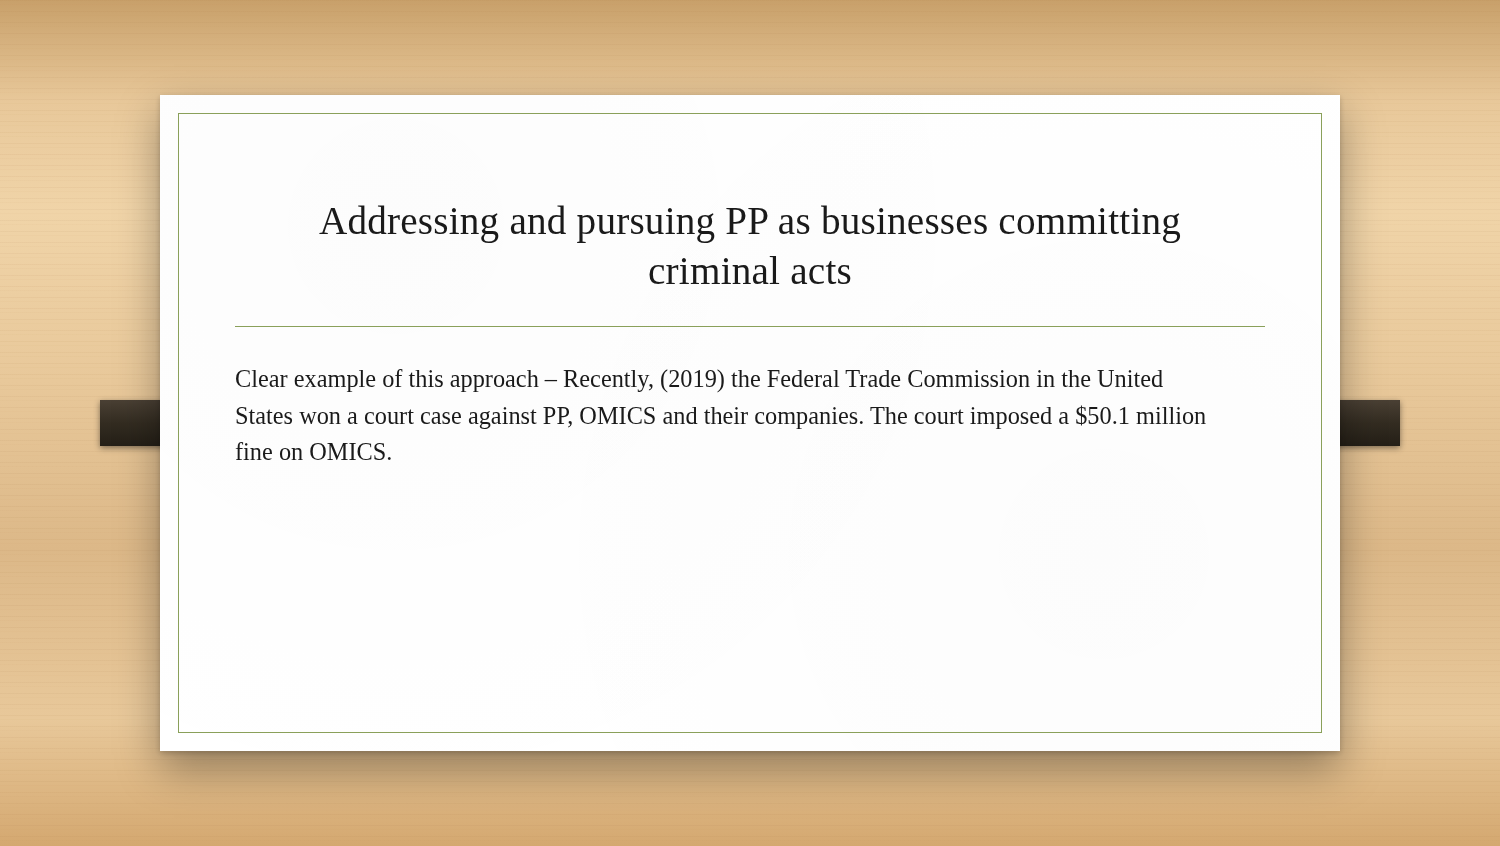Addressing and pursuing PP as businesses committing criminal acts
Clear example of this approach – Recently, (2019) the Federal Trade Commission in the United States won a court case against PP, OMICS and their companies. The court imposed a $50.1 million fine on OMICS.